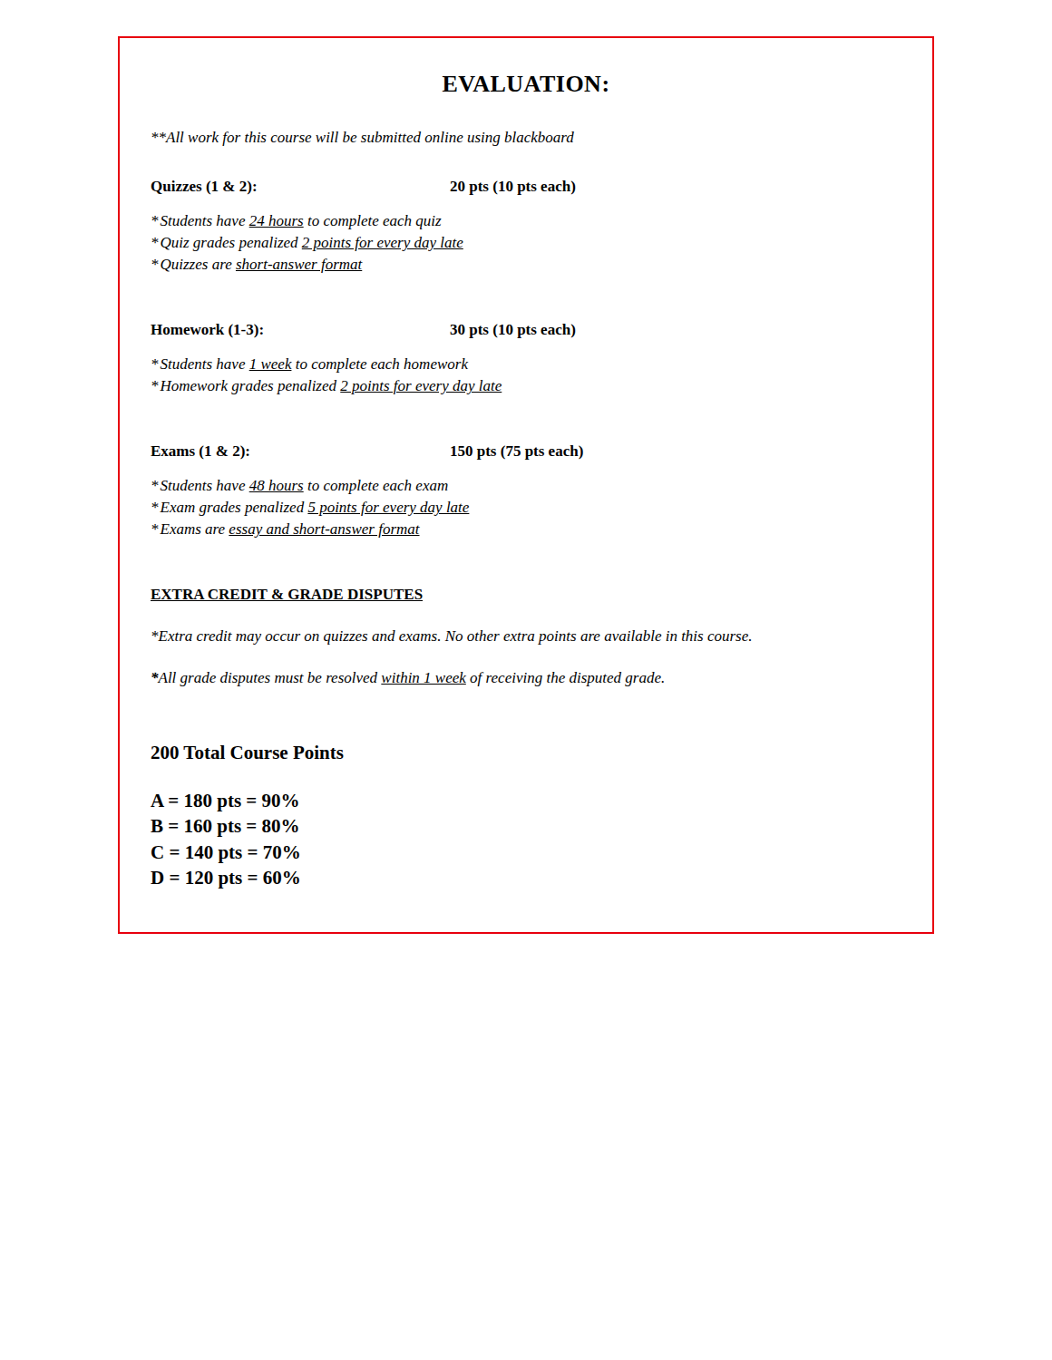EVALUATION:
**All work for this course will be submitted online using blackboard
Quizzes (1 & 2): 20 pts (10 pts each)
Students have 24 hours to complete each quiz
Quiz grades penalized 2 points for every day late
Quizzes are short-answer format
Homework (1-3): 30 pts (10 pts each)
Students have 1 week to complete each homework
Homework grades penalized 2 points for every day late
Exams (1 & 2): 150 pts (75 pts each)
Students have 48 hours to complete each exam
Exam grades penalized 5 points for every day late
Exams are essay and short-answer format
EXTRA CREDIT & GRADE DISPUTES
Extra credit may occur on quizzes and exams. No other extra points are available in this course.
*All grade disputes must be resolved within 1 week of receiving the disputed grade.
200 Total Course Points
A = 180 pts = 90%
B = 160 pts = 80%
C = 140 pts = 70%
D = 120 pts = 60%